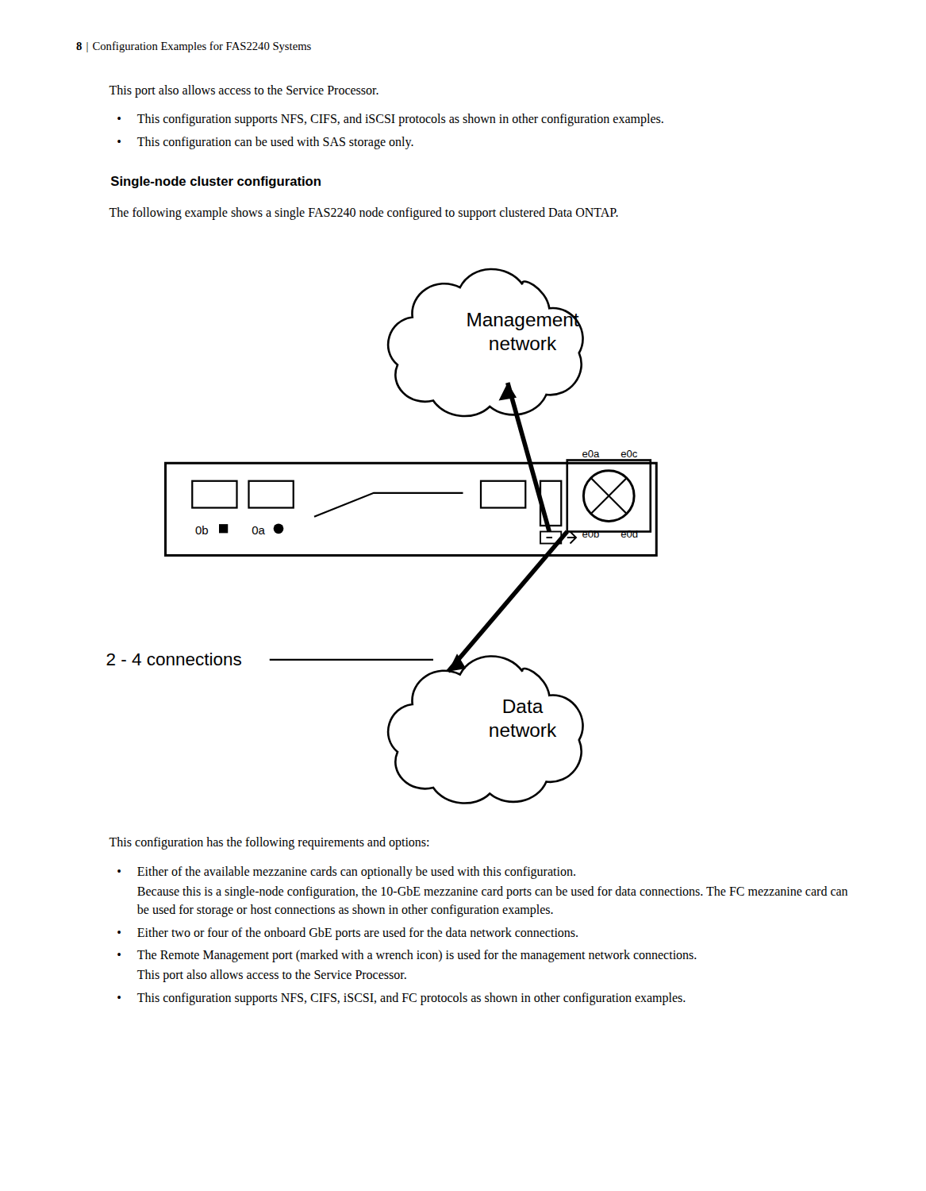8|Configuration Examples for FAS2240 Systems
This port also allows access to the Service Processor.
This configuration supports NFS, CIFS, and iSCSI protocols as shown in other configuration examples.
This configuration can be used with SAS storage only.
Single-node cluster configuration
The following example shows a single FAS2240 node configured to support clustered Data ONTAP.
Management network 0b 0a e0a e0c e0b e0d Data network 2 - 4 connections
This configuration has the following requirements and options:
Either of the available mezzanine cards can optionally be used with this configuration.
Because this is a single-node configuration, the 10-GbE mezzanine card ports can be used for data connections. The FC mezzanine card can be used for storage or host connections as shown in other configuration examples.
Either two or four of the onboard GbE ports are used for the data network connections.
The Remote Management port (marked with a wrench icon) is used for the management network connections.
This port also allows access to the Service Processor.
This configuration supports NFS, CIFS, iSCSI, and FC protocols as shown in other configuration examples.